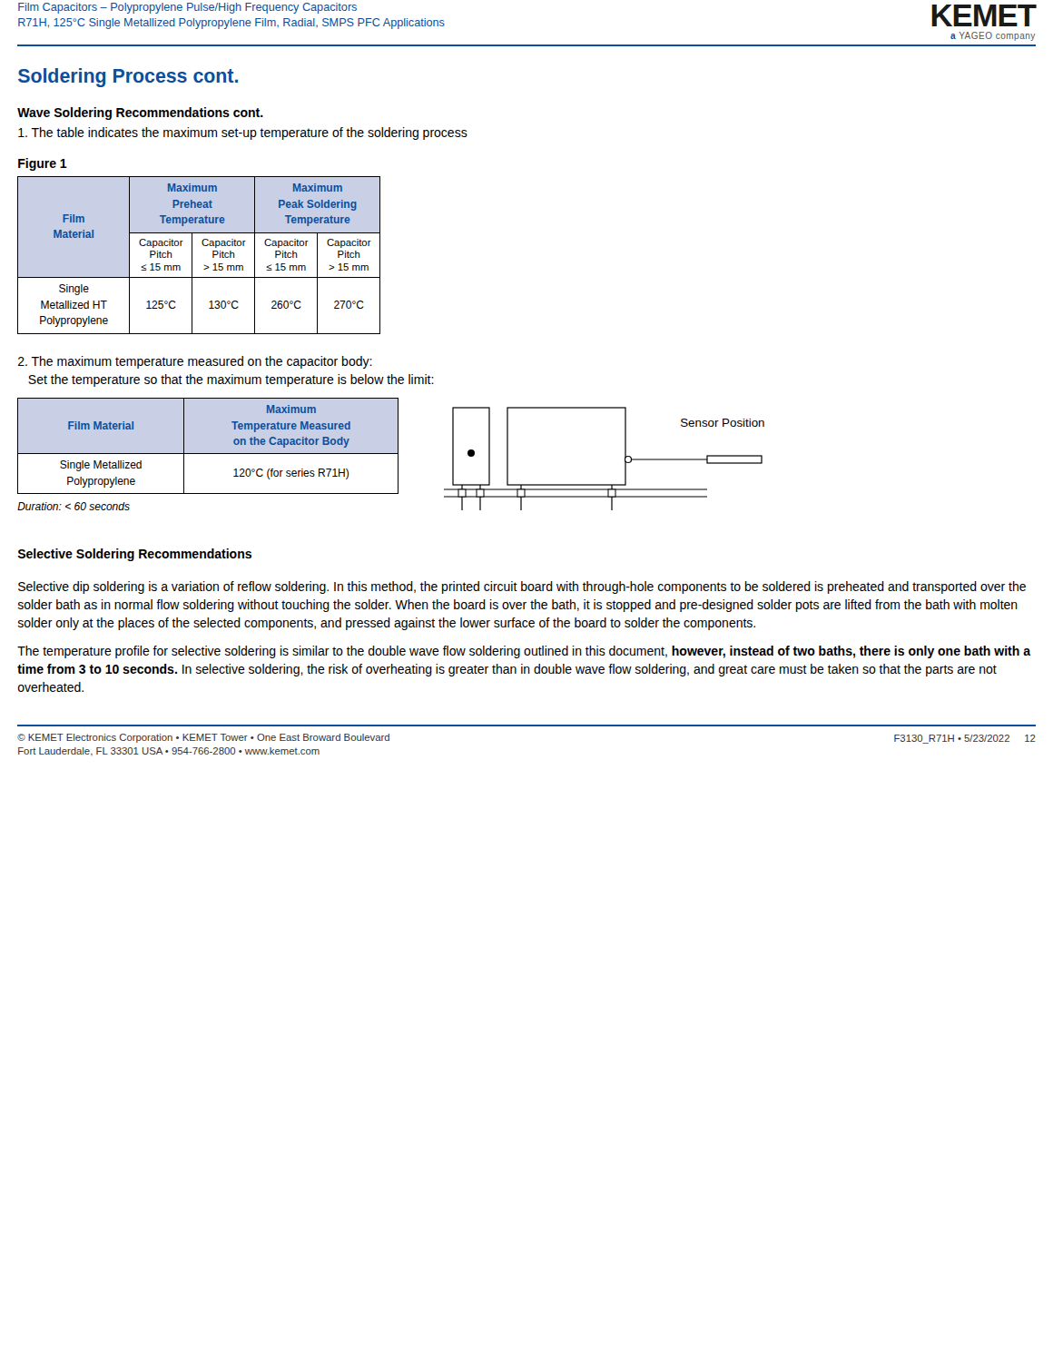Film Capacitors – Polypropylene Pulse/High Frequency Capacitors
R71H, 125°C Single Metallized Polypropylene Film, Radial, SMPS PFC Applications
KEMET
a YAGEO company
Soldering Process cont.
Wave Soldering Recommendations cont.
1. The table indicates the maximum set-up temperature of the soldering process
Figure 1
| Film Material | Maximum Preheat Temperature | Maximum Peak Soldering Temperature |
| --- | --- | --- |
| Capacitor Pitch ≤ 15 mm | Capacitor Pitch > 15 mm | Capacitor Pitch ≤ 15 mm | Capacitor Pitch > 15 mm |
| Single Metallized HT Polypropylene | 125°C | 130°C | 260°C | 270°C |
2. The maximum temperature measured on the capacitor body:
Set the temperature so that the maximum temperature is below the limit:
| Film Material | Maximum Temperature Measured on the Capacitor Body |
| --- | --- |
| Single Metallized Polypropylene | 120°C (for series R71H) |
Duration: < 60 seconds
Sensor Position
Selective Soldering Recommendations
Selective dip soldering is a variation of reflow soldering. In this method, the printed circuit board with through-hole components to be soldered is preheated and transported over the solder bath as in normal flow soldering without touching the solder. When the board is over the bath, it is stopped and pre-designed solder pots are lifted from the bath with molten solder only at the places of the selected components, and pressed against the lower surface of the board to solder the components.
The temperature profile for selective soldering is similar to the double wave flow soldering outlined in this document, however, instead of two baths, there is only one bath with a time from 3 to 10 seconds. In selective soldering, the risk of overheating is greater than in double wave flow soldering, and great care must be taken so that the parts are not overheated.
© KEMET Electronics Corporation • KEMET Tower • One East Broward Boulevard
Fort Lauderdale, FL 33301 USA • 954-766-2800 • www.kemet.com
F3130_R71H • 5/23/2022 12